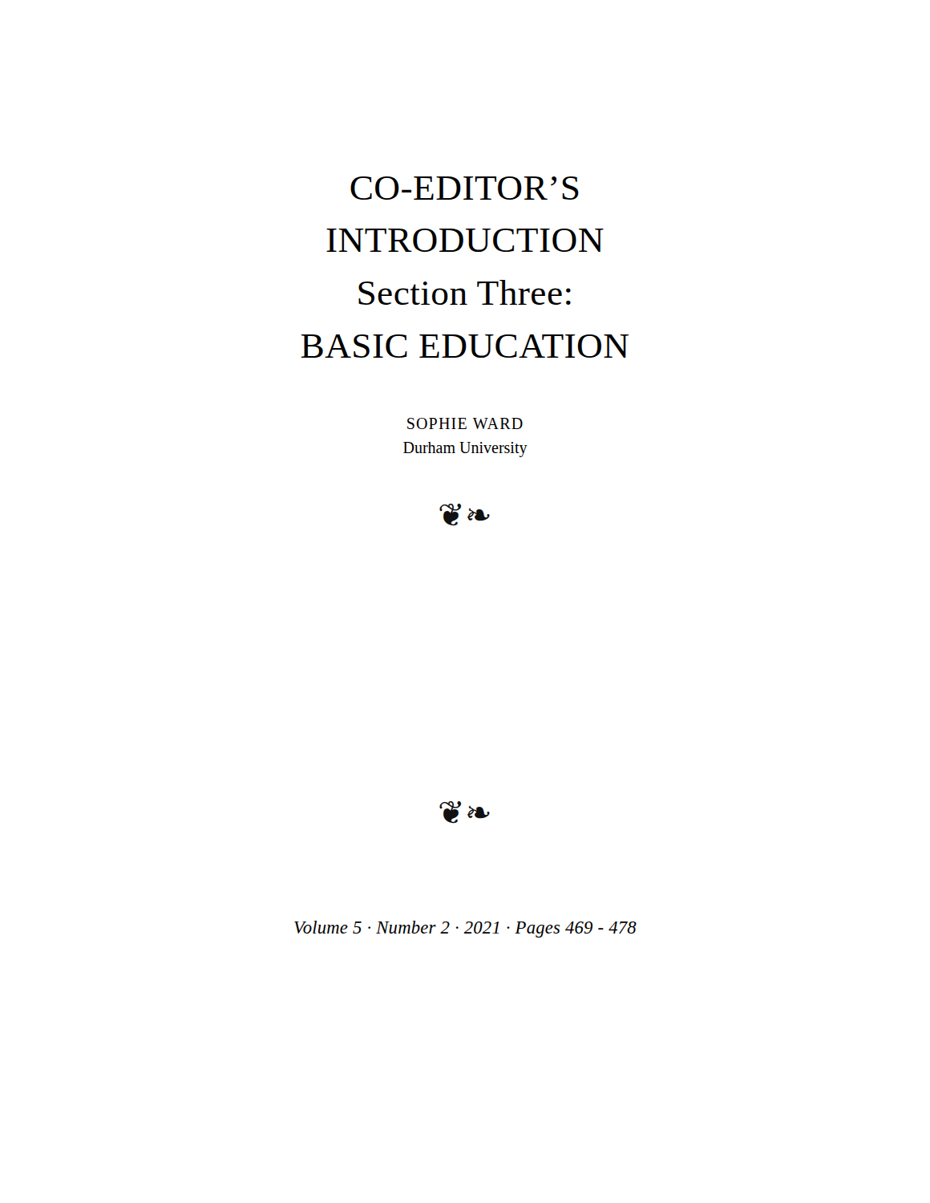CO-EDITOR’S INTRODUCTION Section Three: BASIC EDUCATION
SOPHIE WARD
Durham University
❦❧
❦❧
Volume 5 · Number 2 · 2021 · Pages 469 - 478